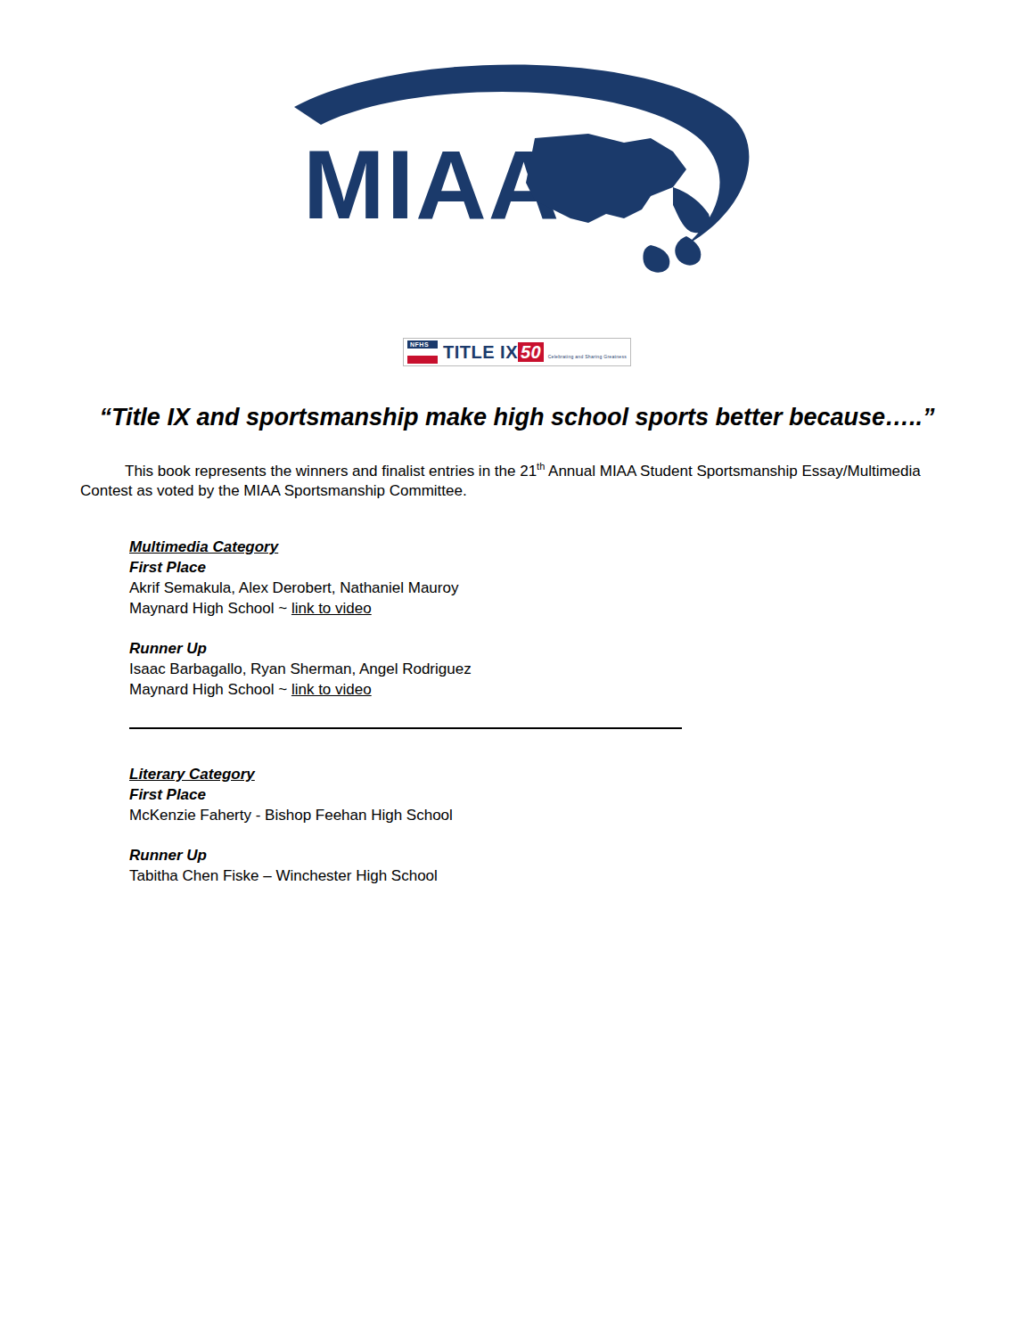MIAA
NFHS TITLE IX50 Celebrating and Sharing Greatness
“Title IX and sportsmanship make high school sports better because…..”
This book represents the winners and finalist entries in the 21th Annual MIAA Student Sportsmanship Essay/Multimedia Contest as voted by the MIAA Sportsmanship Committee.
Multimedia Category
First Place
Akrif Semakula, Alex Derobert, Nathaniel Mauroy
Maynard High School ~ link to video
Runner Up
Isaac Barbagallo, Ryan Sherman, Angel Rodriguez
Maynard High School ~ link to video
Literary Category
First Place
McKenzie Faherty - Bishop Feehan High School
Runner Up
Tabitha Chen Fiske – Winchester High School